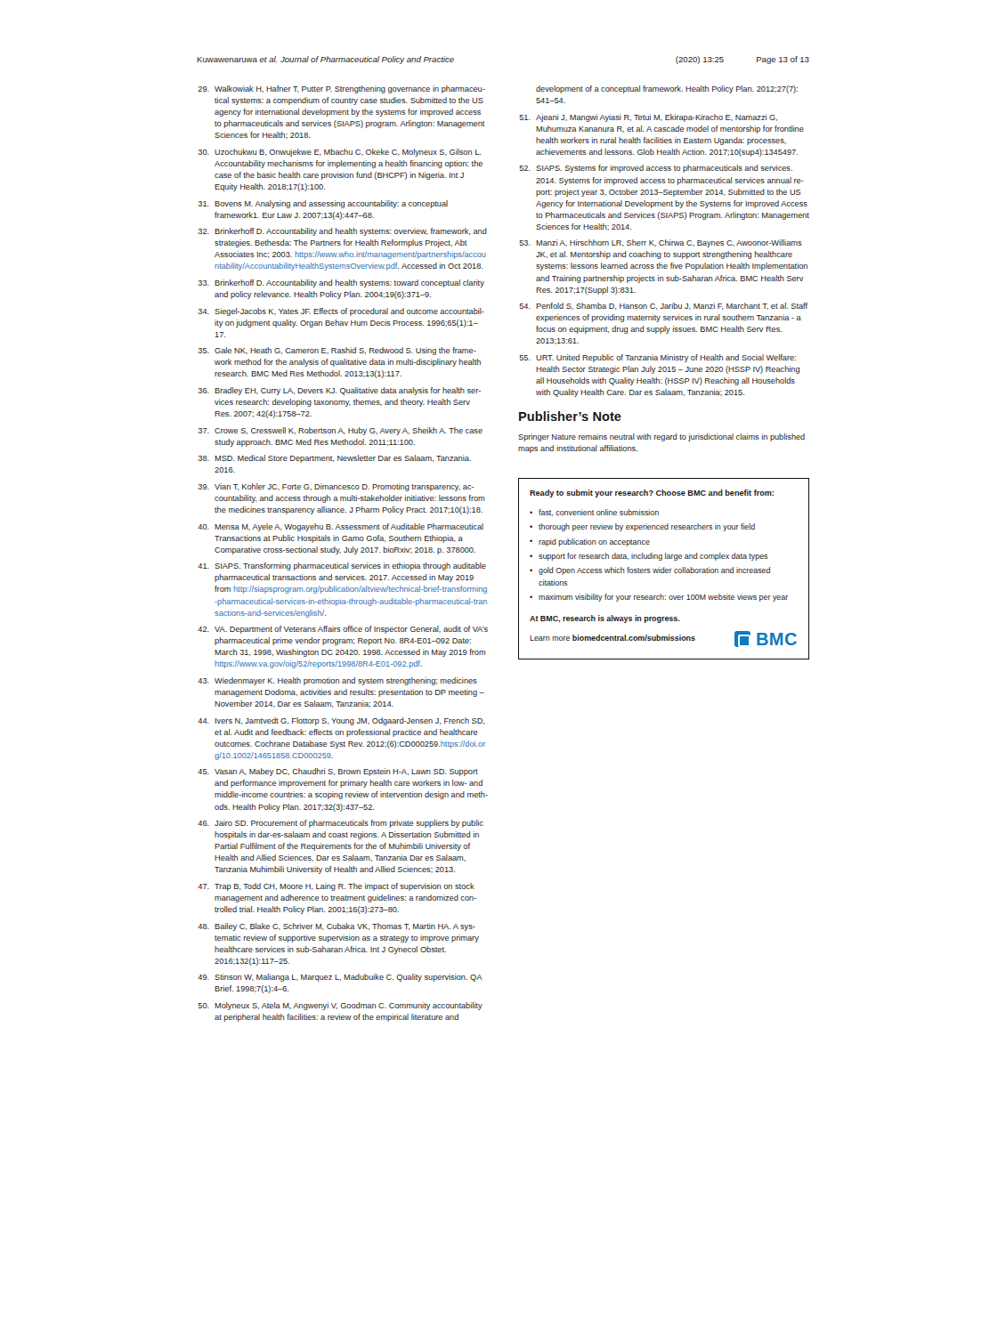Kuwawenaruwa et al. Journal of Pharmaceutical Policy and Practice
(2020) 13:25
Page 13 of 13
29. Walkowiak H, Hafner T, Putter P. Strengthening governance in pharmaceutical systems: a compendium of country case studies. Submitted to the US agency for international development by the systems for improved access to pharmaceuticals and services (SIAPS) program. Arlington: Management Sciences for Health; 2018.
30. Uzochukwu B, Onwujekwe E, Mbachu C, Okeke C, Molyneux S, Gilson L. Accountability mechanisms for implementing a health financing option: the case of the basic health care provision fund (BHCPF) in Nigeria. Int J Equity Health. 2018;17(1):100.
31. Bovens M. Analysing and assessing accountability: a conceptual framework1. Eur Law J. 2007;13(4):447–68.
32. Brinkerhoff D. Accountability and health systems: overview, framework, and strategies. Bethesda: The Partners for Health Reformplus Project, Abt Associates Inc; 2003. https://www.who.int/management/partnerships/accountability/AccountabilityHealthSystemsOverview.pdf. Accessed in Oct 2018.
33. Brinkerhoff D. Accountability and health systems: toward conceptual clarity and policy relevance. Health Policy Plan. 2004;19(6):371–9.
34. Siegel-Jacobs K, Yates JF. Effects of procedural and outcome accountability on judgment quality. Organ Behav Hum Decis Process. 1996;65(1):1–17.
35. Gale NK, Heath G, Cameron E, Rashid S, Redwood S. Using the framework method for the analysis of qualitative data in multi-disciplinary health research. BMC Med Res Methodol. 2013;13(1):117.
36. Bradley EH, Curry LA, Devers KJ. Qualitative data analysis for health services research: developing taxonomy, themes, and theory. Health Serv Res. 2007; 42(4):1758–72.
37. Crowe S, Cresswell K, Robertson A, Huby G, Avery A, Sheikh A. The case study approach. BMC Med Res Methodol. 2011;11:100.
38. MSD. Medical Store Department, Newsletter Dar es Salaam, Tanzania. 2016.
39. Vian T, Kohler JC, Forte G, Dimancesco D. Promoting transparency, accountability, and access through a multi-stakeholder initiative: lessons from the medicines transparency alliance. J Pharm Policy Pract. 2017;10(1):18.
40. Mensa M, Ayele A, Wogayehu B. Assessment of Auditable Pharmaceutical Transactions at Public Hospitals in Gamo Gofa, Southern Ethiopia, a Comparative cross-sectional study, July 2017. bioRxiv; 2018. p. 378000.
41. SIAPS. Transforming pharmaceutical services in ethiopia through auditable pharmaceutical transactions and services. 2017. Accessed in May 2019 from http://siapsprogram.org/publication/altview/technical-brief-transforming-pharmaceutical-services-in-ethiopia-through-auditable-pharmaceutical-transactions-and-services/english/.
42. VA. Department of Veterans Affairs office of Inspector General, audit of VA’s pharmaceutical prime vendor program; Report No. 8R4-E01–092 Date: March 31, 1998, Washington DC 20420. 1998. Accessed in May 2019 from https://www.va.gov/oig/52/reports/1998/8R4-E01-092.pdf.
43. Wiedenmayer K. Health promotion and system strengthening; medicines management Dodoma, activities and results: presentation to DP meeting – November 2014, Dar es Salaam, Tanzania; 2014.
44. Ivers N, Jamtvedt G, Flottorp S, Young JM, Odgaard-Jensen J, French SD, et al. Audit and feedback: effects on professional practice and healthcare outcomes. Cochrane Database Syst Rev. 2012;(6):CD000259.https://doi.org/10.1002/14651858.CD000259.
45. Vasan A, Mabey DC, Chaudhri S, Brown Epstein H-A, Lawn SD. Support and performance improvement for primary health care workers in low- and middle-income countries: a scoping review of intervention design and methods. Health Policy Plan. 2017;32(3):437–52.
46. Jairo SD. Procurement of pharmaceuticals from private suppliers by public hospitals in dar-es-salaam and coast regions. A Dissertation Submitted in Partial Fulfilment of the Requirements for the of Muhimbili University of Health and Allied Sciences, Dar es Salaam, Tanzania Dar es Salaam, Tanzania Muhimbili University of Health and Allied Sciences; 2013.
47. Trap B, Todd CH, Moore H, Laing R. The impact of supervision on stock management and adherence to treatment guidelines: a randomized controlled trial. Health Policy Plan. 2001;16(3):273–80.
48. Bailey C, Blake C, Schriver M, Cubaka VK, Thomas T, Martin HA. A systematic review of supportive supervision as a strategy to improve primary healthcare services in sub-Saharan Africa. Int J Gynecol Obstet. 2016;132(1):117–25.
49. Stinson W, Malianga L, Marquez L, Madubuike C. Quality supervision. QA Brief. 1998;7(1):4–6.
50. Molyneux S, Atela M, Angwenyi V, Goodman C. Community accountability at peripheral health facilities: a review of the empirical literature and
development of a conceptual framework. Health Policy Plan. 2012;27(7): 541–54.
51. Ajeani J, Mangwi Ayiasi R, Tetui M, Ekirapa-Kiracho E, Namazzi G, Muhumuza Kananura R, et al. A cascade model of mentorship for frontline health workers in rural health facilities in Eastern Uganda: processes, achievements and lessons. Glob Health Action. 2017;10(sup4):1345497.
52. SIAPS. Systems for improved access to pharmaceuticals and services. 2014. Systems for improved access to pharmaceutical services annual report: project year 3, October 2013–September 2014, Submitted to the US Agency for International Development by the Systems for Improved Access to Pharmaceuticals and Services (SIAPS) Program. Arlington: Management Sciences for Health; 2014.
53. Manzi A, Hirschhorn LR, Sherr K, Chirwa C, Baynes C, Awoonor-Williams JK, et al. Mentorship and coaching to support strengthening healthcare systems: lessons learned across the five Population Health Implementation and Training partnership projects in sub-Saharan Africa. BMC Health Serv Res. 2017;17(Suppl 3):831.
54. Penfold S, Shamba D, Hanson C, Jaribu J, Manzi F, Marchant T, et al. Staff experiences of providing maternity services in rural southern Tanzania - a focus on equipment, drug and supply issues. BMC Health Serv Res. 2013;13:61.
55. URT. United Republic of Tanzania Ministry of Health and Social Welfare: Health Sector Strategic Plan July 2015 – June 2020 (HSSP IV) Reaching all Households with Quality Health: (HSSP IV) Reaching all Households with Quality Health Care. Dar es Salaam, Tanzania; 2015.
Publisher’s Note
Springer Nature remains neutral with regard to jurisdictional claims in published maps and institutional affiliations.
Ready to submit your research? Choose BMC and benefit from:
fast, convenient online submission
thorough peer review by experienced researchers in your field
rapid publication on acceptance
support for research data, including large and complex data types
gold Open Access which fosters wider collaboration and increased citations
maximum visibility for your research: over 100M website views per year
At BMC, research is always in progress.
Learn more biomedcentral.com/submissions
BMC